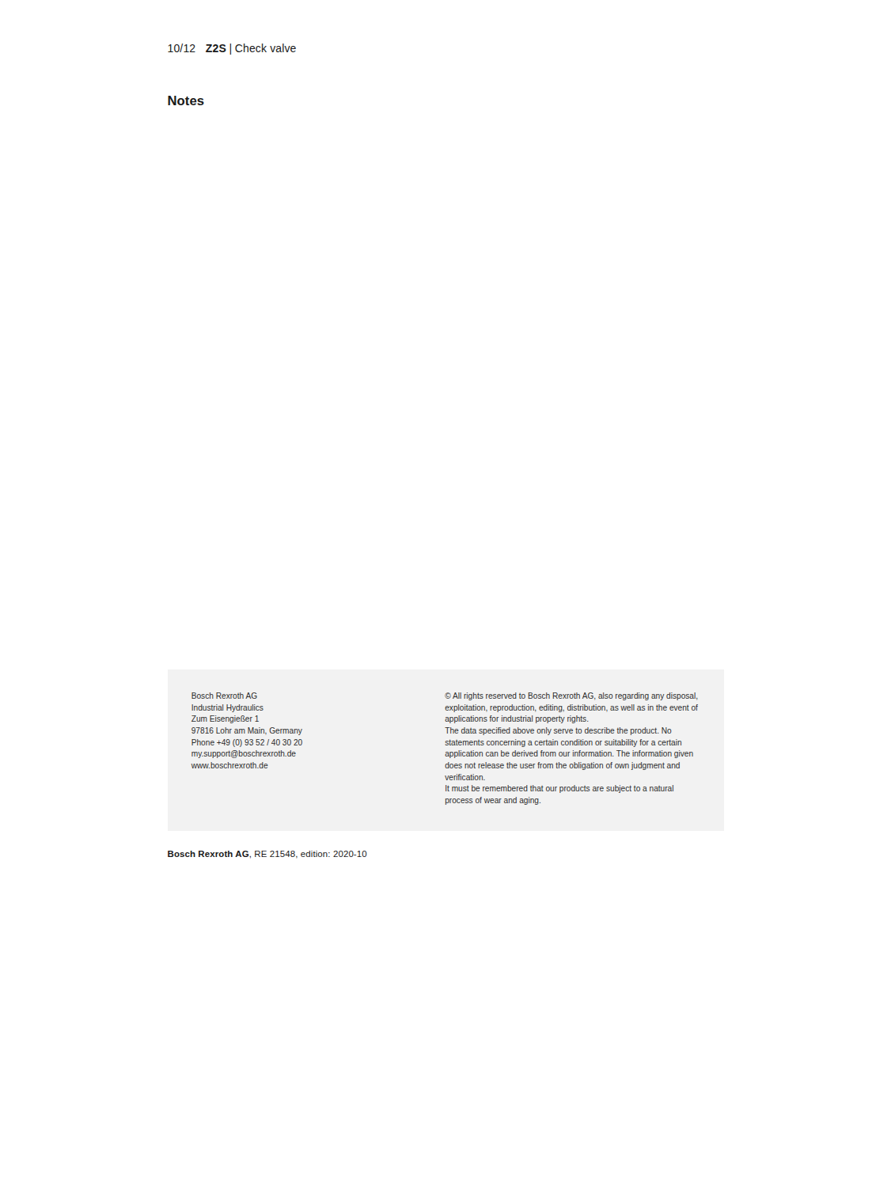10/12 Z2S|Check valve
Notes
Bosch Rexroth AG Industrial Hydraulics Zum Eisengießer 1 97816 Lohr am Main, Germany Phone +49 (0) 93 52 / 40 30 20 my.support@boschrexroth.de www.boschrexroth.de
© All rights reserved to Bosch Rexroth AG, also regarding any disposal, exploitation, reproduction, editing, distribution, as well as in the event of applications for industrial property rights.
The data specified above only serve to describe the product. No statements concerning a certain condition or suitability for a certain application can be derived from our information. The information given does not release the user from the obligation of own judgment and verification.
It must be remembered that our products are subject to a natural process of wear and aging.
Bosch Rexroth AG, RE 21548, edition: 2020-10